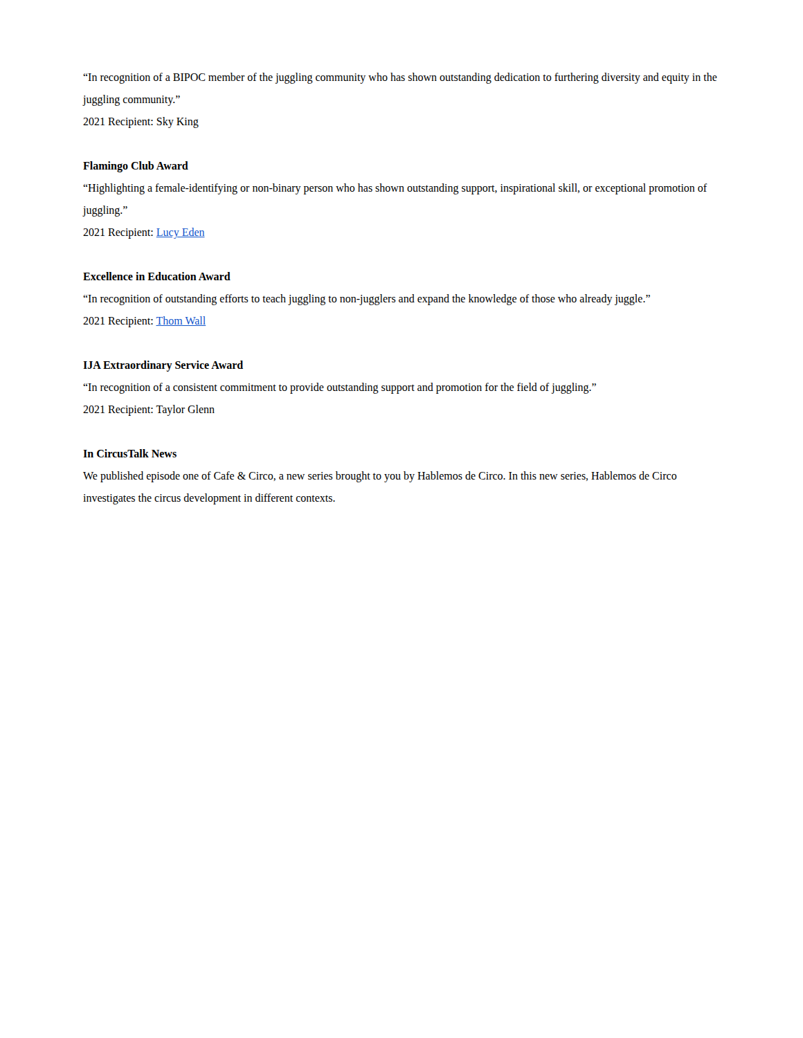“In recognition of a BIPOC member of the juggling community who has shown outstanding dedication to furthering diversity and equity in the juggling community.”
2021 Recipient: Sky King
Flamingo Club Award
“Highlighting a female-identifying or non-binary person who has shown outstanding support, inspirational skill, or exceptional promotion of juggling.”
2021 Recipient: Lucy Eden
Excellence in Education Award
“In recognition of outstanding efforts to teach juggling to non-jugglers and expand the knowledge of those who already juggle.”
2021 Recipient: Thom Wall
IJA Extraordinary Service Award
“In recognition of a consistent commitment to provide outstanding support and promotion for the field of juggling.”
2021 Recipient: Taylor Glenn
In CircusTalk News
We published episode one of Cafe & Circo, a new series brought to you by Hablemos de Circo. In this new series, Hablemos de Circo investigates the circus development in different contexts.